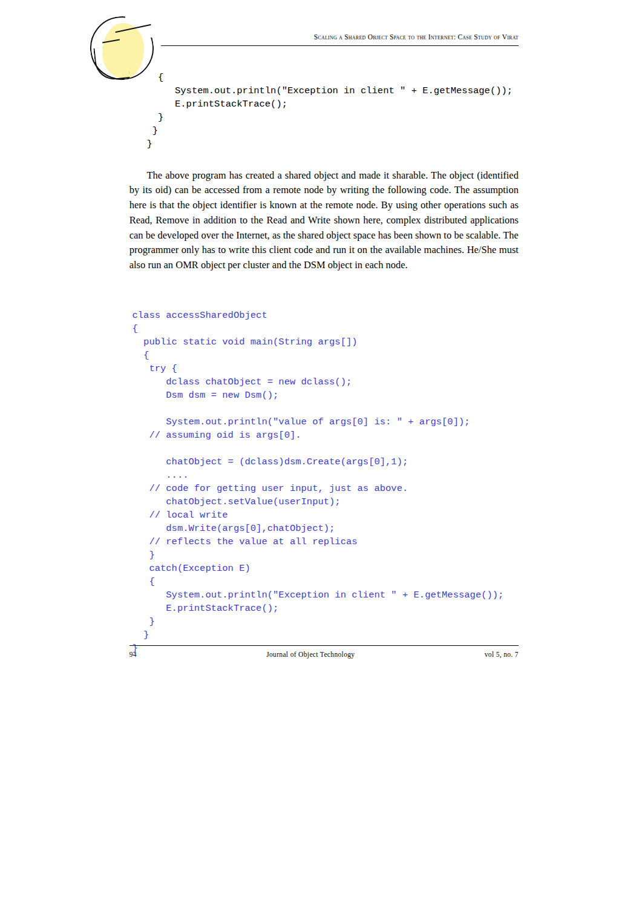Scaling a Shared Object Space to the Internet: Case Study of Virat
  {
     System.out.println("Exception in client " + E.getMessage());
     E.printStackTrace();
  }
 }
}
The above program has created a shared object and made it sharable. The object (identified by its oid) can be accessed from a remote node by writing the following code. The assumption here is that the object identifier is known at the remote node. By using other operations such as Read, Remove in addition to the Read and Write shown here, complex distributed applications can be developed over the Internet, as the shared object space has been shown to be scalable. The programmer only has to write this client code and run it on the available machines. He/She must also run an OMR object per cluster and the DSM object in each node.
class accessSharedObject
{
  public static void main(String args[])
  {
   try {
      dclass chatObject = new dclass();
      Dsm dsm = new Dsm();

      System.out.println("value of args[0] is: " + args[0]);
   // assuming oid is args[0].

      chatObject = (dclass)dsm.Create(args[0],1);
      ....
   // code for getting user input, just as above.
      chatObject.setValue(userInput);
   // local write
      dsm.Write(args[0],chatObject);
   // reflects the value at all replicas
   }
   catch(Exception E)
   {
      System.out.println("Exception in client " + E.getMessage());
      E.printStackTrace();
   }
  }
}
94 Journal of Object Technology vol 5, no. 7